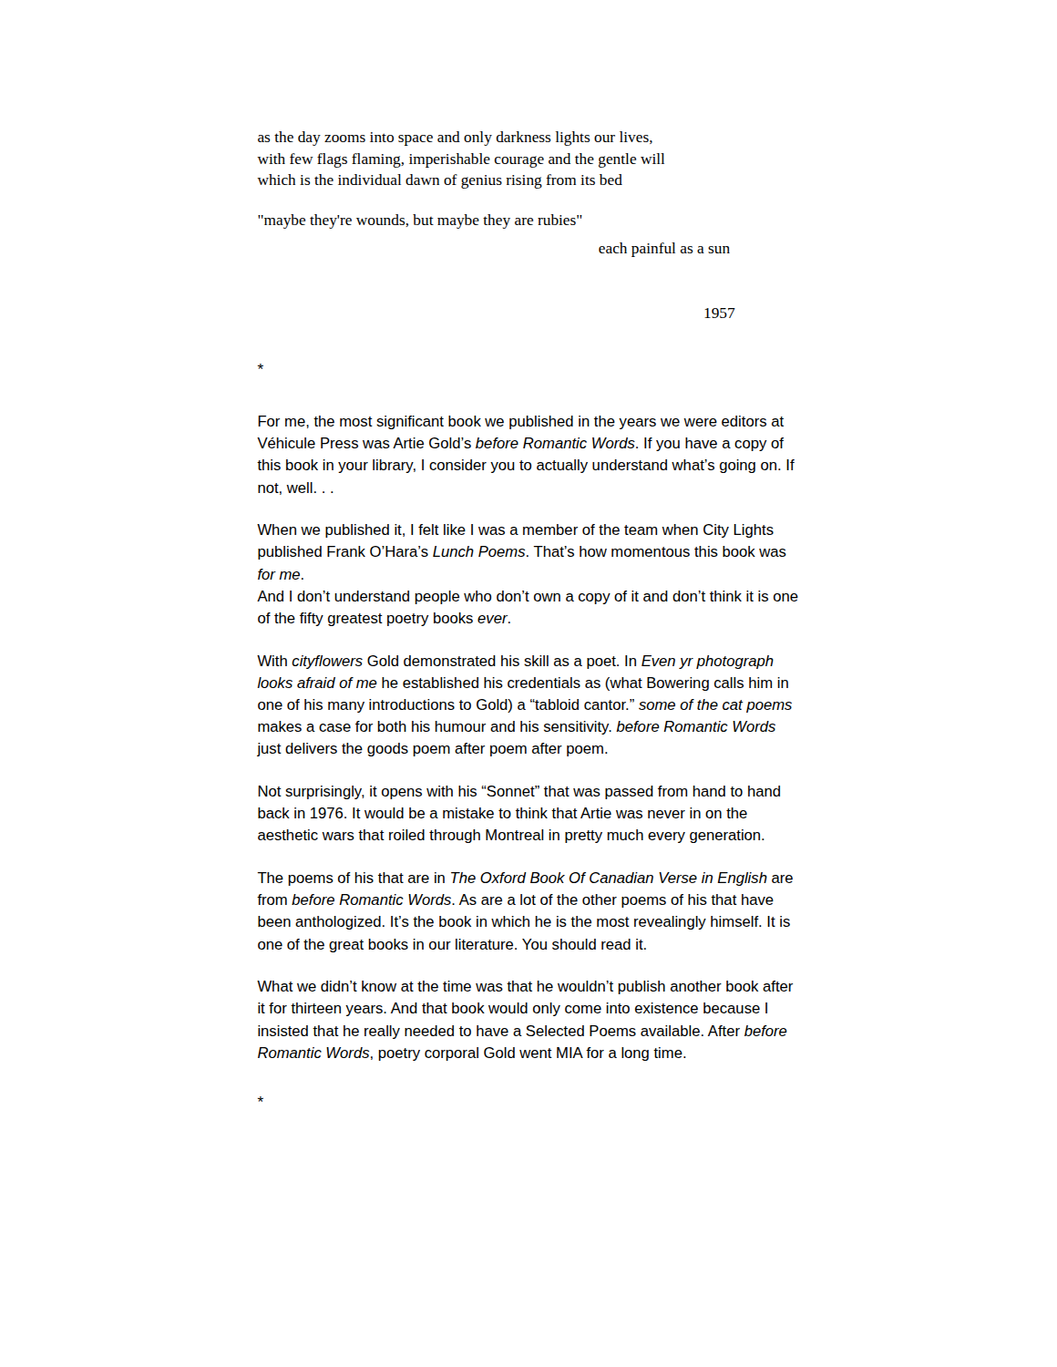as the day zooms into space and only darkness lights our lives,
with few flags flaming, imperishable courage and the gentle will
which is the individual dawn of genius rising from its bed
"maybe they're wounds, but maybe they are rubies"
each painful as a sun
1957
*
For me, the most significant book we published in the years we were editors at Véhicule Press was Artie Gold’s before Romantic Words. If you have a copy of this book in your library, I consider you to actually understand what’s going on. If not, well. . .
When we published it, I felt like I was a member of the team when City Lights published Frank O’Hara’s Lunch Poems. That’s how momentous this book was for me.
And I don’t understand people who don’t own a copy of it and don’t think it is one of the fifty greatest poetry books ever.
With cityflowers Gold demonstrated his skill as a poet. In Even yr photograph looks afraid of me he established his credentials as (what Bowering calls him in one of his many introductions to Gold) a “tabloid cantor.” some of the cat poems makes a case for both his humour and his sensitivity. before Romantic Words just delivers the goods poem after poem after poem.
Not surprisingly, it opens with his “Sonnet” that was passed from hand to hand back in 1976. It would be a mistake to think that Artie was never in on the aesthetic wars that roiled through Montreal in pretty much every generation.
The poems of his that are in The Oxford Book Of Canadian Verse in English are from before Romantic Words. As are a lot of the other poems of his that have been anthologized. It’s the book in which he is the most revealingly himself. It is one of the great books in our literature. You should read it.
What we didn’t know at the time was that he wouldn’t publish another book after it for thirteen years. And that book would only come into existence because I insisted that he really needed to have a Selected Poems available. After before Romantic Words, poetry corporal Gold went MIA for a long time.
*